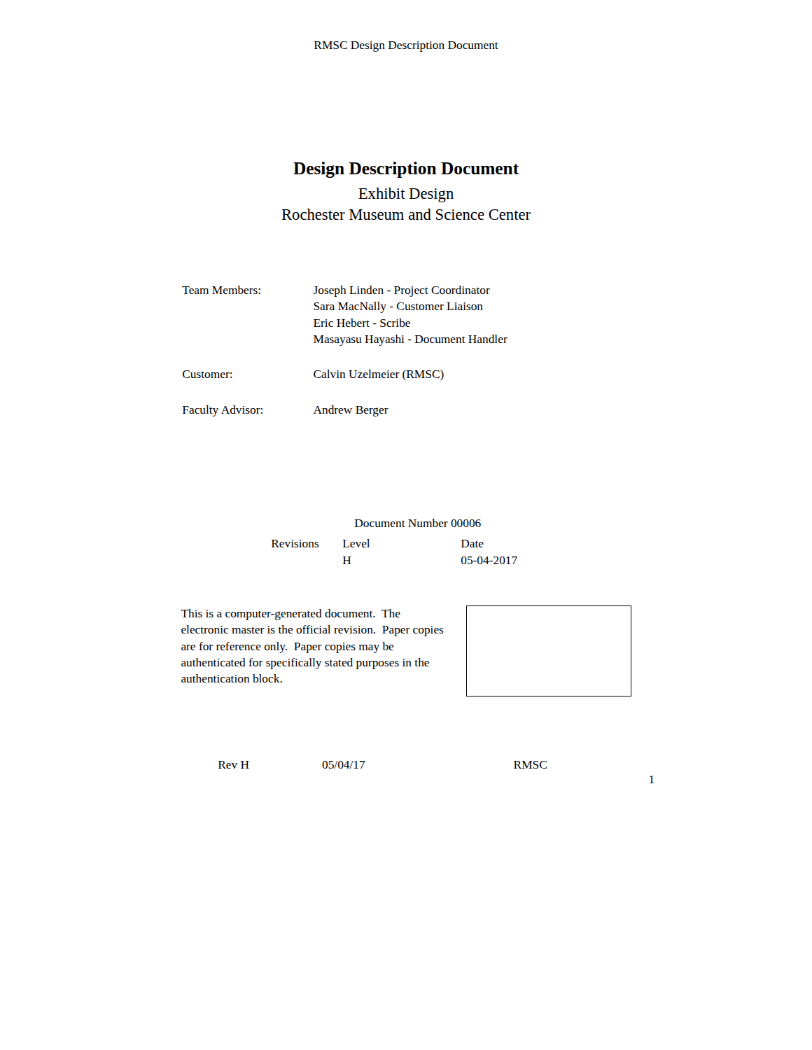RMSC Design Description Document
Design Description Document
Exhibit Design
Rochester Museum and Science Center
| Team Members: | Joseph Linden - Project Coordinator |
| | Sara MacNally - Customer Liaison |
| | Eric Hebert - Scribe |
| | Masayasu Hayashi - Document Handler |
| Customer: | Calvin Uzelmeier (RMSC) |
| Faculty Advisor: | Andrew Berger |
Document Number 00006
| Revisions | Level | Date |
| | H | 05-04-2017 |
This is a computer-generated document. The electronic master is the official revision. Paper copies are for reference only. Paper copies may be authenticated for specifically stated purposes in the authentication block.
Rev H 05/04/17 RMSC
1